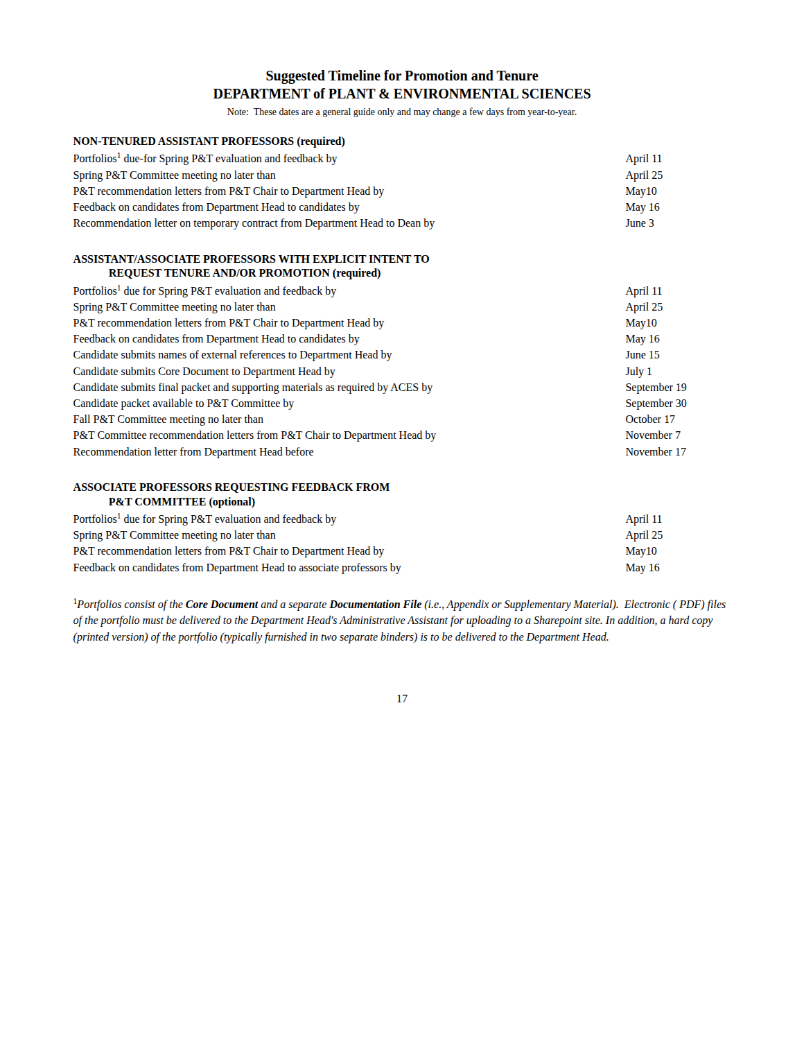Suggested Timeline for Promotion and Tenure
DEPARTMENT of PLANT & ENVIRONMENTAL SCIENCES
Note: These dates are a general guide only and may change a few days from year-to-year.
NON-TENURED ASSISTANT PROFESSORS (required)
| Portfolios 1 due-for Spring P&T evaluation and feedback by | April 11 |
| Spring P&T Committee meeting no later than | April 25 |
| P&T recommendation letters from P&T Chair to Department Head by | May10 |
| Feedback on candidates from Department Head to candidates by | May 16 |
| Recommendation letter on temporary contract from Department Head to Dean by | June 3 |
ASSISTANT/ASSOCIATE PROFESSORS WITH EXPLICIT INTENT TO REQUEST TENURE AND/OR PROMOTION (required)
| Portfolios 1 due for Spring P&T evaluation and feedback by | April 11 |
| Spring P&T Committee meeting no later than | April 25 |
| P&T recommendation letters from P&T Chair to Department Head by | May10 |
| Feedback on candidates from Department Head to candidates by | May 16 |
| Candidate submits names of external references to Department Head by | June 15 |
| Candidate submits Core Document to Department Head by | July 1 |
| Candidate submits final packet and supporting materials as required by ACES by | September 19 |
| Candidate packet available to P&T Committee by | September 30 |
| Fall P&T Committee meeting no later than | October 17 |
| P&T Committee recommendation letters from P&T Chair to Department Head by | November 7 |
| Recommendation letter from Department Head before | November 17 |
ASSOCIATE PROFESSORS REQUESTING FEEDBACK FROM P&T COMMITTEE (optional)
| Portfolios 1 due for Spring P&T evaluation and feedback by | April 11 |
| Spring P&T Committee meeting no later than | April 25 |
| P&T recommendation letters from P&T Chair to Department Head by | May10 |
| Feedback on candidates from Department Head to associate professors by | May 16 |
1 Portfolios consist of the Core Document and a separate Documentation File (i.e., Appendix or Supplementary Material). Electronic ( PDF) files of the portfolio must be delivered to the Department Head's Administrative Assistant for uploading to a Sharepoint site. In addition, a hard copy (printed version) of the portfolio (typically furnished in two separate binders) is to be delivered to the Department Head.
17